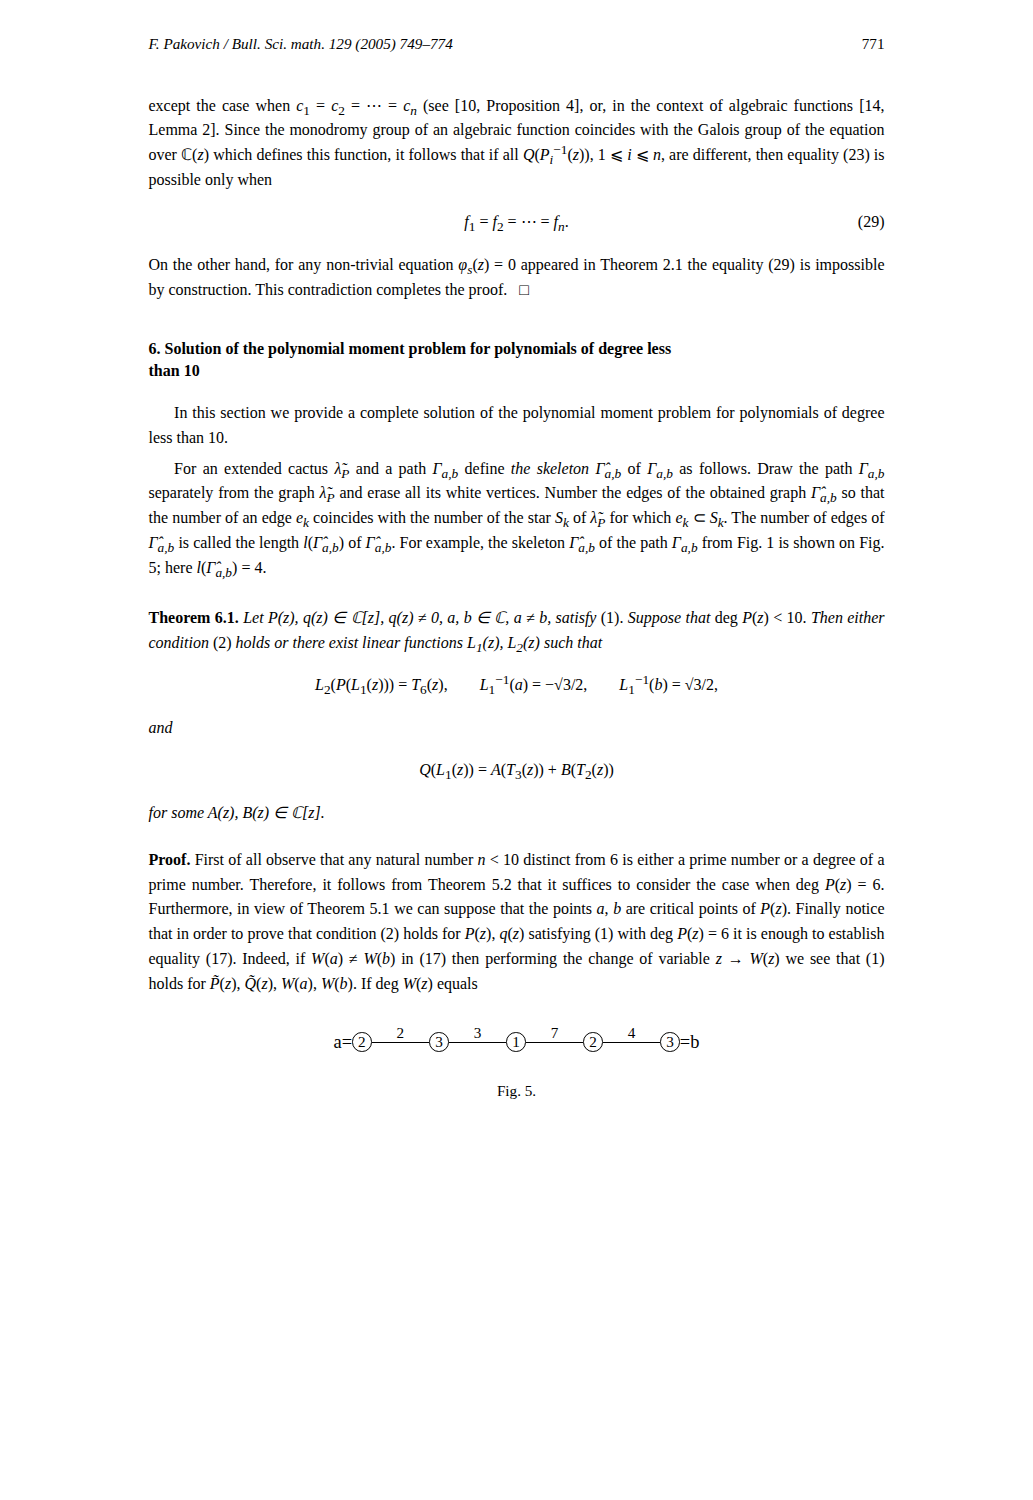F. Pakovich / Bull. Sci. math. 129 (2005) 749–774 771
except the case when c1 = c2 = ⋯ = cn (see [10, Proposition 4], or, in the context of algebraic functions [14, Lemma 2]. Since the monodromy group of an algebraic function coincides with the Galois group of the equation over ℂ(z) which defines this function, it follows that if all Q(Pi−1(z)), 1 ⩽ i ⩽ n, are different, then equality (23) is possible only when
f1 = f2 = ⋯ = fn. (29)
On the other hand, for any non-trivial equation φs(z) = 0 appeared in Theorem 2.1 the equality (29) is impossible by construction. This contradiction completes the proof. □
6. Solution of the polynomial moment problem for polynomials of degree less
than 10
In this section we provide a complete solution of the polynomial moment problem for polynomials of degree less than 10.
For an extended cactus λ̃P and a path Γa,b define the skeleton Γ̂a,b of Γa,b as follows. Draw the path Γa,b separately from the graph λ̃P and erase all its white vertices. Number the edges of the obtained graph Γ̂a,b so that the number of an edge ek coincides with the number of the star Sk of λ̃P for which ek ⊂ Sk. The number of edges of Γ̂a,b is called the length l(Γ̂a,b) of Γ̂a,b. For example, the skeleton Γ̂a,b of the path Γa,b from Fig. 1 is shown on Fig. 5; here l(Γ̂a,b) = 4.
Theorem 6.1. Let P(z), q(z) ∈ ℂ[z], q(z) ≠ 0, a, b ∈ ℂ, a ≠ b, satisfy (1). Suppose that deg P(z) < 10. Then either condition (2) holds or there exist linear functions L1(z), L2(z) such that
L2(P(L1(z))) = T6(z), L1−1(a) = −√3/2, L1−1(b) = √3/2,
and
Q(L1(z)) = A(T3(z)) + B(T2(z))
for some A(z), B(z) ∈ ℂ[z].
Proof. First of all observe that any natural number n < 10 distinct from 6 is either a prime number or a degree of a prime number. Therefore, it follows from Theorem 5.2 that it suffices to consider the case when deg P(z) = 6. Furthermore, in view of Theorem 5.1 we can suppose that the points a, b are critical points of P(z). Finally notice that in order to prove that condition (2) holds for P(z), q(z) satisfying (1) with deg P(z) = 6 it is enough to establish equality (17). Indeed, if W(a) ≠ W(b) in (17) then performing the change of variable z → W(z) we see that (1) holds for P̃(z), Q̃(z), W(a), W(b). If deg W(z) equals
a=2 23 31 72 43=b
Fig. 5.